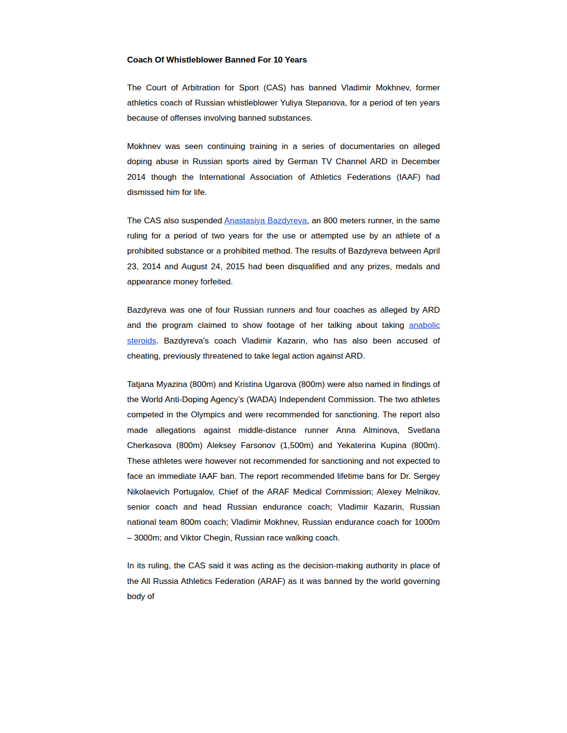Coach Of Whistleblower Banned For 10 Years
The Court of Arbitration for Sport (CAS) has banned Vladimir Mokhnev, former athletics coach of Russian whistleblower Yuliya Stepanova, for a period of ten years because of offenses involving banned substances.
Mokhnev was seen continuing training in a series of documentaries on alleged doping abuse in Russian sports aired by German TV Channel ARD in December 2014 though the International Association of Athletics Federations (IAAF) had dismissed him for life.
The CAS also suspended Anastasiya Bazdyreva, an 800 meters runner, in the same ruling for a period of two years for the use or attempted use by an athlete of a prohibited substance or a prohibited method. The results of Bazdyreva between April 23, 2014 and August 24, 2015 had been disqualified and any prizes, medals and appearance money forfeited.
Bazdyreva was one of four Russian runners and four coaches as alleged by ARD and the program claimed to show footage of her talking about taking anabolic steroids. Bazdyreva's coach Vladimir Kazarin, who has also been accused of cheating, previously threatened to take legal action against ARD.
Tatjana Myazina (800m) and Kristina Ugarova (800m) were also named in findings of the World Anti-Doping Agency’s (WADA) Independent Commission. The two athletes competed in the Olympics and were recommended for sanctioning. The report also made allegations against middle-distance runner Anna Alminova, Svetlana Cherkasova (800m) Aleksey Farsonov (1,500m) and Yekaterina Kupina (800m). These athletes were however not recommended for sanctioning and not expected to face an immediate IAAF ban. The report recommended lifetime bans for Dr. Sergey Nikolaevich Portugalov, Chief of the ARAF Medical Commission; Alexey Melnikov, senior coach and head Russian endurance coach; Vladimir Kazarin, Russian national team 800m coach; Vladimir Mokhnev, Russian endurance coach for 1000m – 3000m; and Viktor Chegin, Russian race walking coach.
In its ruling, the CAS said it was acting as the decision-making authority in place of the All Russia Athletics Federation (ARAF) as it was banned by the world governing body of